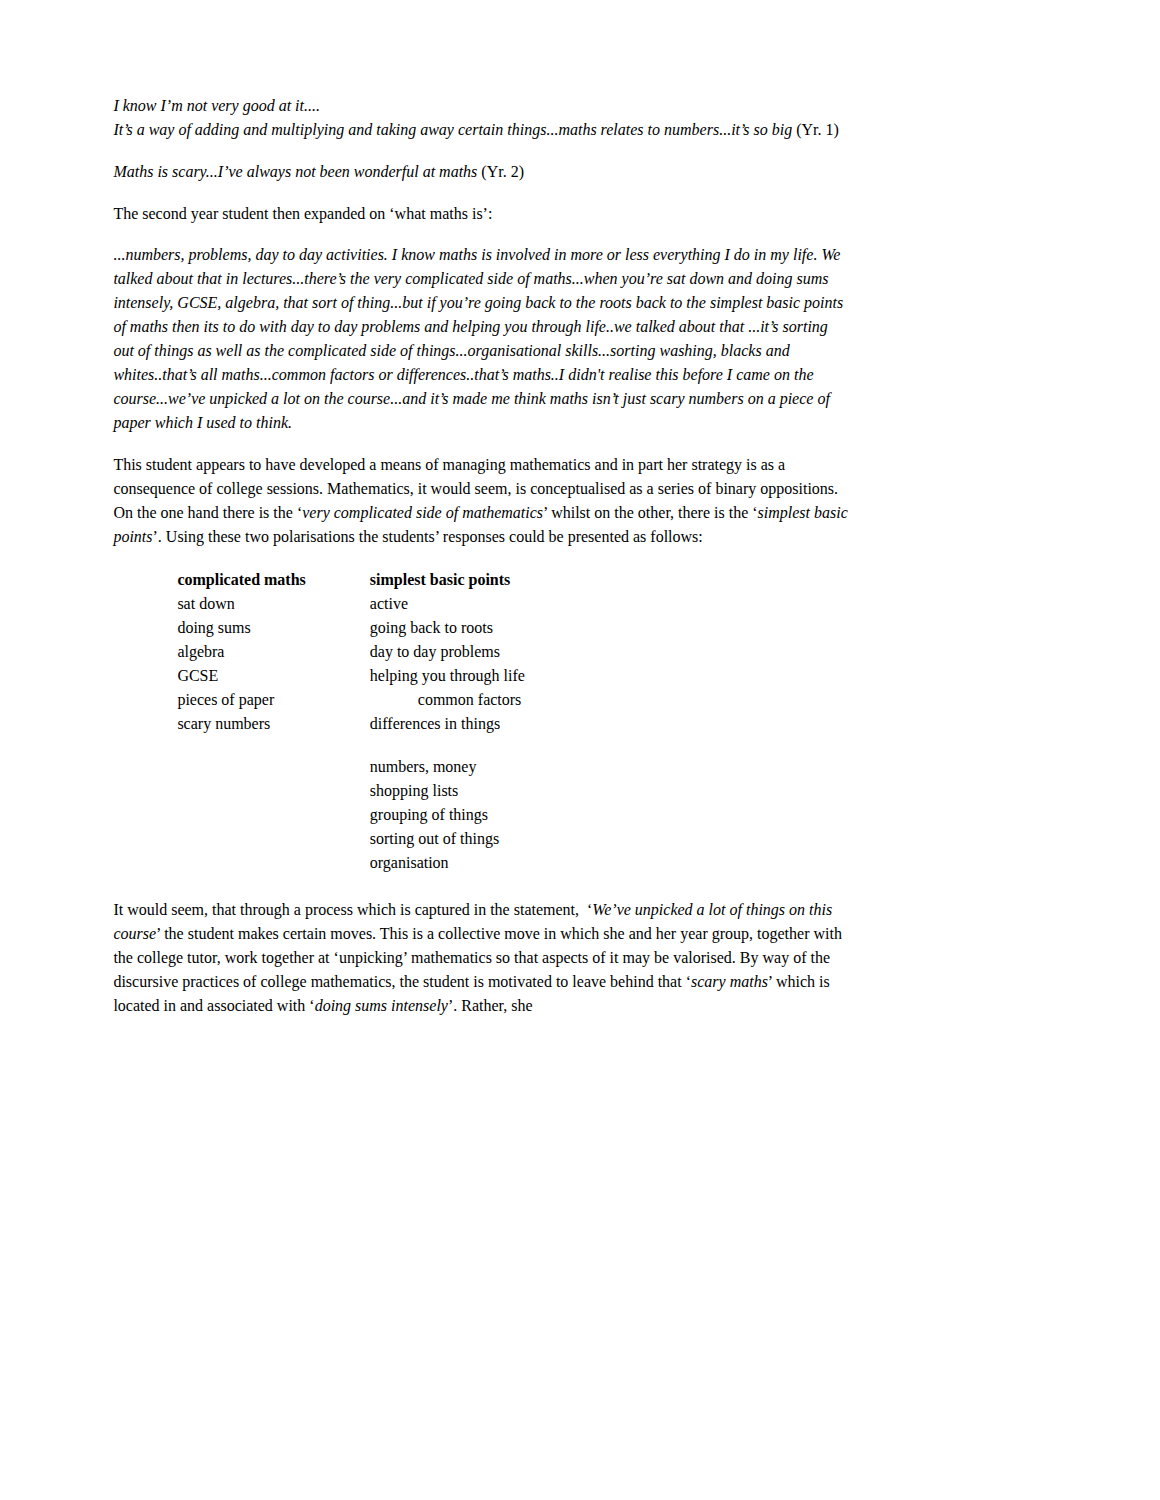I know I’m not very good at it....
It’s a way of adding and multiplying and taking away certain things...maths relates to numbers...it’s so big (Yr. 1)
Maths is scary...I’ve always not been wonderful at maths (Yr. 2)
The second year student then expanded on ‘what maths is’:
...numbers, problems, day to day activities. I know maths is involved in more or less everything I do in my life. We talked about that in lectures...there’s the very complicated side of maths...when you’re sat down and doing sums intensely, GCSE, algebra, that sort of thing...but if you’re going back to the roots back to the simplest basic points of maths then its to do with day to day problems and helping you through life..we talked about that ...it’s sorting out of things as well as the complicated side of things...organisational skills...sorting washing, blacks and whites..that’s all maths...common factors or differences..that’s maths..I didn't realise this before I came on the course...we’ve unpicked a lot on the course...and it’s made me think maths isn’t just scary numbers on a piece of paper which I used to think.
This student appears to have developed a means of managing mathematics and in part her strategy is as a consequence of college sessions. Mathematics, it would seem, is conceptualised as a series of binary oppositions. On the one hand there is the ‘very complicated side of mathematics’ whilst on the other, there is the ‘simplest basic points’. Using these two polarisations the students’ responses could be presented as follows:
| complicated maths | simplest basic points |
| --- | --- |
| sat down | active |
| doing sums | going back to roots |
| algebra | day to day problems |
| GCSE | helping you through life |
| pieces of paper | common factors |
| scary numbers | differences in things |
| | numbers, money |
| | shopping lists |
| | grouping of things |
| | sorting out of things |
| | organisation |
It would seem, that through a process which is captured in the statement, ‘We’ve unpicked a lot of things on this course’ the student makes certain moves. This is a collective move in which she and her year group, together with the college tutor, work together at ‘unpicking’ mathematics so that aspects of it may be valorised. By way of the discursive practices of college mathematics, the student is motivated to leave behind that ‘scary maths’ which is located in and associated with ‘doing sums intensely’. Rather, she